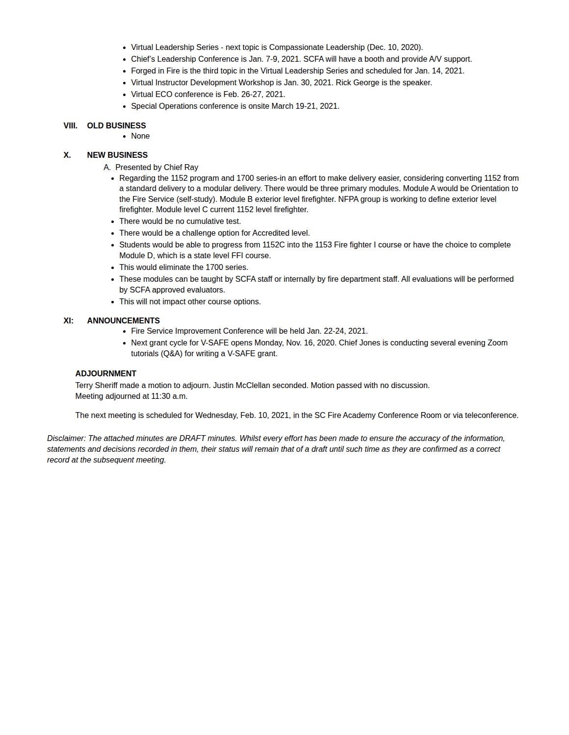Virtual Leadership Series - next topic is Compassionate Leadership (Dec. 10, 2020).
Chief’s Leadership Conference is Jan. 7-9, 2021. SCFA will have a booth and provide A/V support.
Forged in Fire is the third topic in the Virtual Leadership Series and scheduled for Jan. 14, 2021.
Virtual Instructor Development Workshop is Jan. 30, 2021. Rick George is the speaker.
Virtual ECO conference is Feb. 26-27, 2021.
Special Operations conference is onsite March 19-21, 2021.
VIII. OLD BUSINESS
None
X. NEW BUSINESS
A. Presented by Chief Ray
Regarding the 1152 program and 1700 series-in an effort to make delivery easier, considering converting 1152 from a standard delivery to a modular delivery. There would be three primary modules. Module A would be Orientation to the Fire Service (self-study). Module B exterior level firefighter. NFPA group is working to define exterior level firefighter. Module level C current 1152 level firefighter.
There would be no cumulative test.
There would be a challenge option for Accredited level.
Students would be able to progress from 1152C into the 1153 Fire fighter I course or have the choice to complete Module D, which is a state level FFI course.
This would eliminate the 1700 series.
These modules can be taught by SCFA staff or internally by fire department staff. All evaluations will be performed by SCFA approved evaluators.
This will not impact other course options.
XI: ANNOUNCEMENTS
Fire Service Improvement Conference will be held Jan. 22-24, 2021.
Next grant cycle for V-SAFE opens Monday, Nov. 16, 2020. Chief Jones is conducting several evening Zoom tutorials (Q&A) for writing a V-SAFE grant.
ADJOURNMENT
Terry Sheriff made a motion to adjourn. Justin McClellan seconded. Motion passed with no discussion.
Meeting adjourned at 11:30 a.m.
The next meeting is scheduled for Wednesday, Feb. 10, 2021, in the SC Fire Academy Conference Room or via teleconference.
Disclaimer: The attached minutes are DRAFT minutes. Whilst every effort has been made to ensure the accuracy of the information, statements and decisions recorded in them, their status will remain that of a draft until such time as they are confirmed as a correct record at the subsequent meeting.